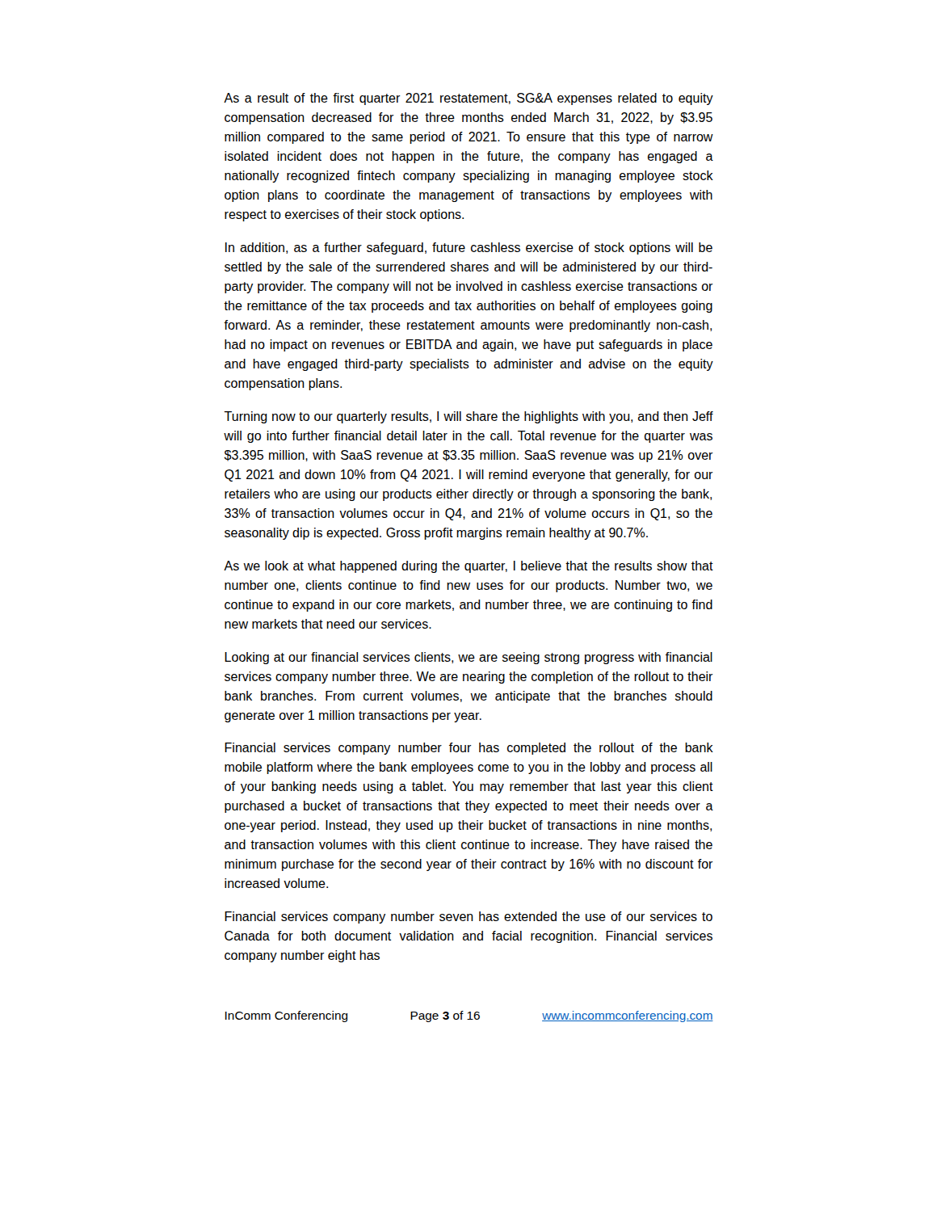As a result of the first quarter 2021 restatement, SG&A expenses related to equity compensation decreased for the three months ended March 31, 2022, by $3.95 million compared to the same period of 2021. To ensure that this type of narrow isolated incident does not happen in the future, the company has engaged a nationally recognized fintech company specializing in managing employee stock option plans to coordinate the management of transactions by employees with respect to exercises of their stock options.
In addition, as a further safeguard, future cashless exercise of stock options will be settled by the sale of the surrendered shares and will be administered by our third-party provider. The company will not be involved in cashless exercise transactions or the remittance of the tax proceeds and tax authorities on behalf of employees going forward. As a reminder, these restatement amounts were predominantly non-cash, had no impact on revenues or EBITDA and again, we have put safeguards in place and have engaged third-party specialists to administer and advise on the equity compensation plans.
Turning now to our quarterly results, I will share the highlights with you, and then Jeff will go into further financial detail later in the call. Total revenue for the quarter was $3.395 million, with SaaS revenue at $3.35 million. SaaS revenue was up 21% over Q1 2021 and down 10% from Q4 2021. I will remind everyone that generally, for our retailers who are using our products either directly or through a sponsoring the bank, 33% of transaction volumes occur in Q4, and 21% of volume occurs in Q1, so the seasonality dip is expected. Gross profit margins remain healthy at 90.7%.
As we look at what happened during the quarter, I believe that the results show that number one, clients continue to find new uses for our products. Number two, we continue to expand in our core markets, and number three, we are continuing to find new markets that need our services.
Looking at our financial services clients, we are seeing strong progress with financial services company number three. We are nearing the completion of the rollout to their bank branches. From current volumes, we anticipate that the branches should generate over 1 million transactions per year.
Financial services company number four has completed the rollout of the bank mobile platform where the bank employees come to you in the lobby and process all of your banking needs using a tablet. You may remember that last year this client purchased a bucket of transactions that they expected to meet their needs over a one-year period. Instead, they used up their bucket of transactions in nine months, and transaction volumes with this client continue to increase. They have raised the minimum purchase for the second year of their contract by 16% with no discount for increased volume.
Financial services company number seven has extended the use of our services to Canada for both document validation and facial recognition. Financial services company number eight has
InComm Conferencing
Page 3 of 16
www.incommconferencing.com